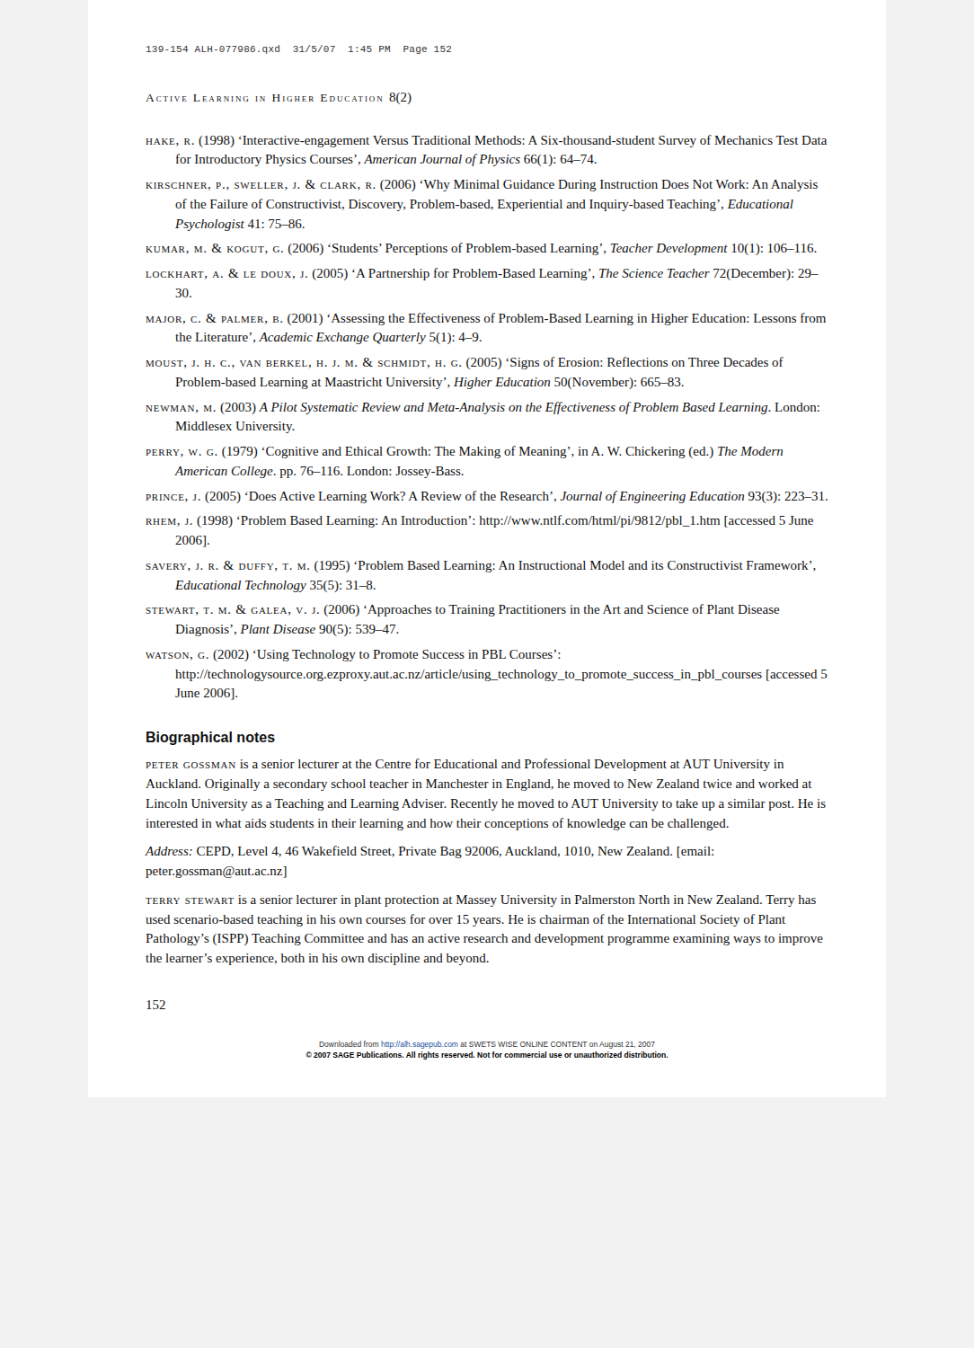139-154 ALH-077986.qxd 31/5/07 1:45 PM Page 152
Active Learning in Higher Education 8(2)
hake, r. (1998) ‘Interactive-engagement Versus Traditional Methods: A Six-thousand-student Survey of Mechanics Test Data for Introductory Physics Courses’, American Journal of Physics 66(1): 64–74.
kirschner, p., sweller, j. & clark, r. (2006) ‘Why Minimal Guidance During Instruction Does Not Work: An Analysis of the Failure of Constructivist, Discovery, Problem-based, Experiential and Inquiry-based Teaching’, Educational Psychologist 41: 75–86.
kumar, m. & kogut, g. (2006) ‘Students’ Perceptions of Problem-based Learning’, Teacher Development 10(1): 106–116.
lockhart, a. & le doux, j. (2005) ‘A Partnership for Problem-Based Learning’, The Science Teacher 72(December): 29–30.
major, c. & palmer, b. (2001) ‘Assessing the Effectiveness of Problem-Based Learning in Higher Education: Lessons from the Literature’, Academic Exchange Quarterly 5(1): 4–9.
moust, j. h. c., van berkel, h. j. m. & schmidt, h. g. (2005) ‘Signs of Erosion: Reflections on Three Decades of Problem-based Learning at Maastricht University’, Higher Education 50(November): 665–83.
newman, m. (2003) A Pilot Systematic Review and Meta-Analysis on the Effectiveness of Problem Based Learning. London: Middlesex University.
perry, w. g. (1979) ‘Cognitive and Ethical Growth: The Making of Meaning’, in A. W. Chickering (ed.) The Modern American College. pp. 76–116. London: Jossey-Bass.
prince, j. (2005) ‘Does Active Learning Work? A Review of the Research’, Journal of Engineering Education 93(3): 223–31.
rhem, j. (1998) ‘Problem Based Learning: An Introduction’: http://www.ntlf.com/html/pi/9812/pbl_1.htm [accessed 5 June 2006].
savery, j. r. & duffy, t. m. (1995) ‘Problem Based Learning: An Instructional Model and its Constructivist Framework’, Educational Technology 35(5): 31–8.
stewart, t. m. & galea, v. j. (2006) ‘Approaches to Training Practitioners in the Art and Science of Plant Disease Diagnosis’, Plant Disease 90(5): 539–47.
watson, g. (2002) ‘Using Technology to Promote Success in PBL Courses’: http://technologysource.org.ezproxy.aut.ac.nz/article/using_technology_to_promote_success_in_pbl_courses [accessed 5 June 2006].
Biographical notes
peter gossman is a senior lecturer at the Centre for Educational and Professional Development at AUT University in Auckland. Originally a secondary school teacher in Manchester in England, he moved to New Zealand twice and worked at Lincoln University as a Teaching and Learning Adviser. Recently he moved to AUT University to take up a similar post. He is interested in what aids students in their learning and how their conceptions of knowledge can be challenged.
Address: CEPD, Level 4, 46 Wakefield Street, Private Bag 92006, Auckland, 1010, New Zealand. [email: peter.gossman@aut.ac.nz]
terry stewart is a senior lecturer in plant protection at Massey University in Palmerston North in New Zealand. Terry has used scenario-based teaching in his own courses for over 15 years. He is chairman of the International Society of Plant Pathology’s (ISPP) Teaching Committee and has an active research and development programme examining ways to improve the learner’s experience, both in his own discipline and beyond.
152
Downloaded from http://alh.sagepub.com at SWETS WISE ONLINE CONTENT on August 21, 2007
© 2007 SAGE Publications. All rights reserved. Not for commercial use or unauthorized distribution.